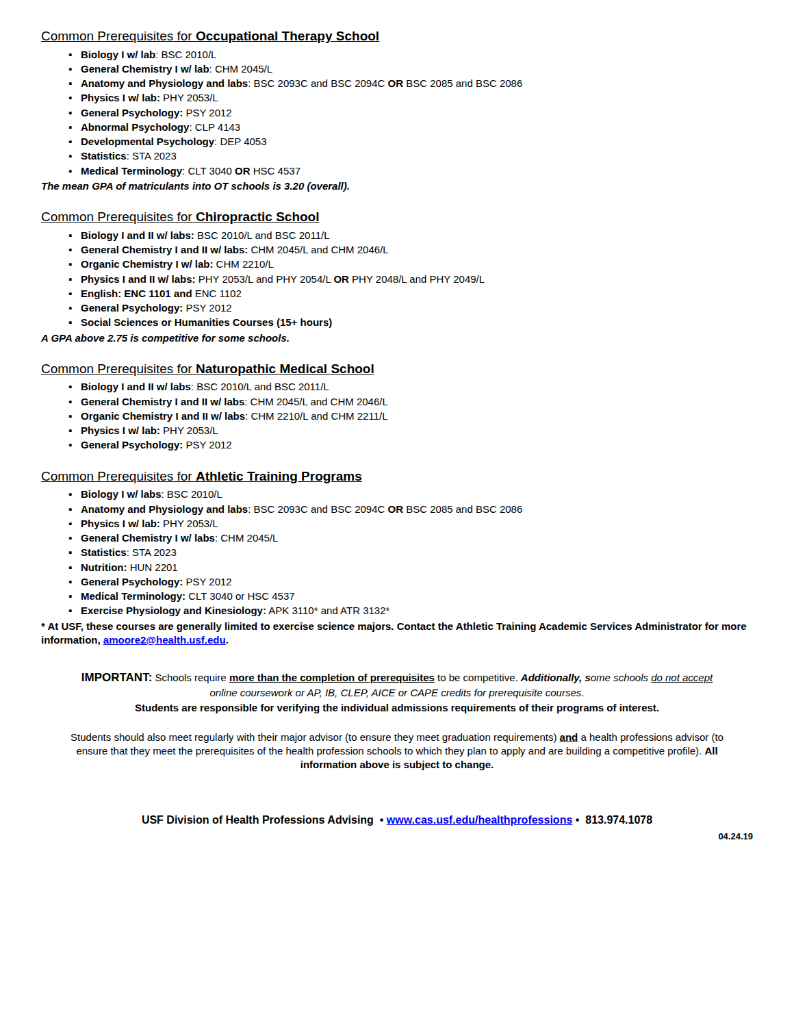Common Prerequisites for Occupational Therapy School
Biology I w/ lab: BSC 2010/L
General Chemistry I w/ lab: CHM 2045/L
Anatomy and Physiology and labs: BSC 2093C and BSC 2094C OR BSC 2085 and BSC 2086
Physics I w/ lab: PHY 2053/L
General Psychology: PSY 2012
Abnormal Psychology: CLP 4143
Developmental Psychology: DEP 4053
Statistics: STA 2023
Medical Terminology: CLT 3040 OR HSC 4537
The mean GPA of matriculants into OT schools is 3.20 (overall).
Common Prerequisites for Chiropractic School
Biology I and II w/ labs: BSC 2010/L and BSC 2011/L
General Chemistry I and II w/ labs: CHM 2045/L and CHM 2046/L
Organic Chemistry I w/ lab: CHM 2210/L
Physics I and II w/ labs: PHY 2053/L and PHY 2054/L OR PHY 2048/L and PHY 2049/L
English: ENC 1101 and ENC 1102
General Psychology: PSY 2012
Social Sciences or Humanities Courses (15+ hours)
A GPA above 2.75 is competitive for some schools.
Common Prerequisites for Naturopathic Medical School
Biology I and II w/ labs: BSC 2010/L and BSC 2011/L
General Chemistry I and II w/ labs: CHM 2045/L and CHM 2046/L
Organic Chemistry I and II w/ labs: CHM 2210/L and CHM 2211/L
Physics I w/ lab: PHY 2053/L
General Psychology: PSY 2012
Common Prerequisites for Athletic Training Programs
Biology I w/ labs: BSC 2010/L
Anatomy and Physiology and labs: BSC 2093C and BSC 2094C OR BSC 2085 and BSC 2086
Physics I w/ lab: PHY 2053/L
General Chemistry I w/ labs: CHM 2045/L
Statistics: STA 2023
Nutrition: HUN 2201
General Psychology: PSY 2012
Medical Terminology: CLT 3040 or HSC 4537
Exercise Physiology and Kinesiology: APK 3110* and ATR 3132*
* At USF, these courses are generally limited to exercise science majors. Contact the Athletic Training Academic Services Administrator for more information, amoore2@health.usf.edu.
IMPORTANT: Schools require more than the completion of prerequisites to be competitive. Additionally, s ome schools do not accept online coursework or AP, IB, CLEP, AICE or CAPE credits for prerequisite courses.
Students are responsible for verifying the individual admissions requirements of their programs of interest.
Students should also meet regularly with their major advisor (to ensure they meet graduation requirements) and a health professions advisor (to ensure that they meet the prerequisites of the health profession schools to which they plan to apply and are building a competitive profile). All information above is subject to change.
USF Division of Health Professions Advising • www.cas.usf.edu/healthprofessions • 813.974.1078
04.24.19